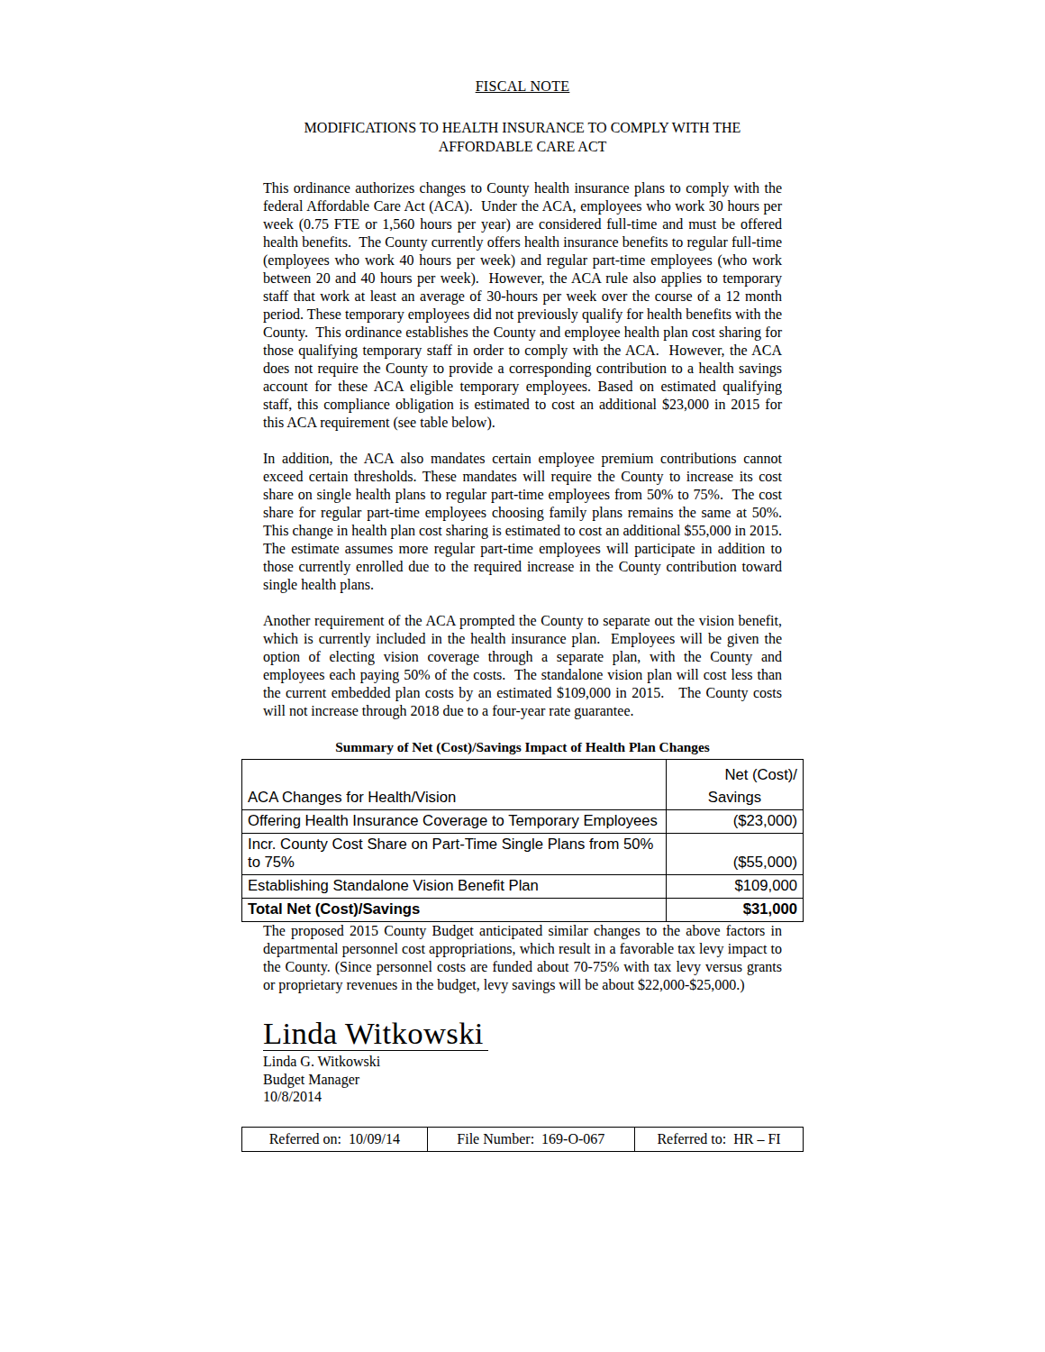FISCAL NOTE
Modifications to Health Insurance to Comply with the Affordable Care Act
This ordinance authorizes changes to County health insurance plans to comply with the federal Affordable Care Act (ACA). Under the ACA, employees who work 30 hours per week (0.75 FTE or 1,560 hours per year) are considered full-time and must be offered health benefits. The County currently offers health insurance benefits to regular full-time (employees who work 40 hours per week) and regular part-time employees (who work between 20 and 40 hours per week). However, the ACA rule also applies to temporary staff that work at least an average of 30-hours per week over the course of a 12 month period. These temporary employees did not previously qualify for health benefits with the County. This ordinance establishes the County and employee health plan cost sharing for those qualifying temporary staff in order to comply with the ACA. However, the ACA does not require the County to provide a corresponding contribution to a health savings account for these ACA eligible temporary employees. Based on estimated qualifying staff, this compliance obligation is estimated to cost an additional $23,000 in 2015 for this ACA requirement (see table below).
In addition, the ACA also mandates certain employee premium contributions cannot exceed certain thresholds. These mandates will require the County to increase its cost share on single health plans to regular part-time employees from 50% to 75%. The cost share for regular part-time employees choosing family plans remains the same at 50%. This change in health plan cost sharing is estimated to cost an additional $55,000 in 2015. The estimate assumes more regular part-time employees will participate in addition to those currently enrolled due to the required increase in the County contribution toward single health plans.
Another requirement of the ACA prompted the County to separate out the vision benefit, which is currently included in the health insurance plan. Employees will be given the option of electing vision coverage through a separate plan, with the County and employees each paying 50% of the costs. The standalone vision plan will cost less than the current embedded plan costs by an estimated $109,000 in 2015. The County costs will not increase through 2018 due to a four-year rate guarantee.
Summary of Net (Cost)/Savings Impact of Health Plan Changes
| | Net (Cost)/ |
| ACA Changes for Health/Vision | Savings |
| Offering Health Insurance Coverage to Temporary Employees | ($23,000) |
| Incr. County Cost Share on Part-Time Single Plans from 50% to 75% | ($55,000) |
| Establishing Standalone Vision Benefit Plan | $109,000 |
| Total Net (Cost)/Savings | $31,000 |
The proposed 2015 County Budget anticipated similar changes to the above factors in departmental personnel cost appropriations, which result in a favorable tax levy impact to the County. (Since personnel costs are funded about 70-75% with tax levy versus grants or proprietary revenues in the budget, levy savings will be about $22,000-$25,000.)
Linda Witkowski
Linda G. Witkowski
Budget Manager
10/8/2014
| Referred on: 10/09/14 | File Number: 169-O-067 | Referred to: HR – FI |